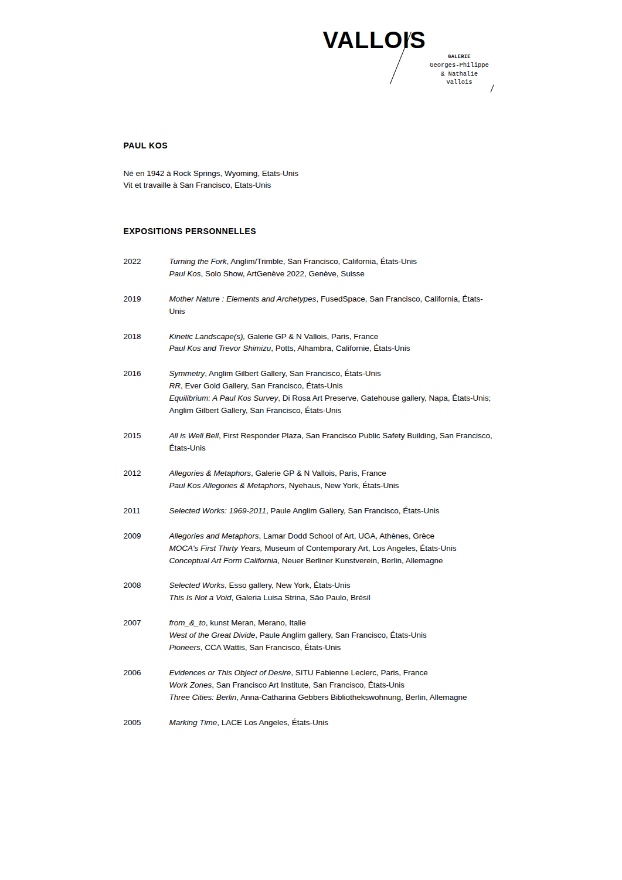VALLOIS GALERIE Georges-Philippe
& Nathalie
Vallois
PAUL KOS
Né en 1942 à Rock Springs, Wyoming, Etats-Unis
Vit et travaille à San Francisco, Etats-Unis
EXPOSITIONS PERSONNELLES
2022
Turning the Fork, Anglim/Trimble, San Francisco, California, États-Unis
Paul Kos, Solo Show, ArtGenève 2022, Genève, Suisse
2019
Mother Nature : Elements and Archetypes, FusedSpace, San Francisco, California, États-Unis
2018
Kinetic Landscape(s), Galerie GP & N Vallois, Paris, France
Paul Kos and Trevor Shimizu, Potts, Alhambra, Californie, États-Unis
2016
Symmetry, Anglim Gilbert Gallery, San Francisco, États-Unis
RR, Ever Gold Gallery, San Francisco, États-Unis
Equilibrium: A Paul Kos Survey, Di Rosa Art Preserve, Gatehouse gallery, Napa, États-Unis;
Anglim Gilbert Gallery, San Francisco, États-Unis
2015
All is Well Bell, First Responder Plaza, San Francisco Public Safety Building, San Francisco, États-Unis
2012
Allegories & Metaphors, Galerie GP & N Vallois, Paris, France
Paul Kos Allegories & Metaphors, Nyehaus, New York, États-Unis
2011
Selected Works: 1969-2011, Paule Anglim Gallery, San Francisco, États-Unis
2009
Allegories and Metaphors, Lamar Dodd School of Art, UGA, Athènes, Grèce
MOCA's First Thirty Years, Museum of Contemporary Art, Los Angeles, États-Unis
Conceptual Art Form California, Neuer Berliner Kunstverein, Berlin, Allemagne
2008
Selected Works, Esso gallery, New York, États-Unis
This Is Not a Void, Galeria Luisa Strina, São Paulo, Brésil
2007
from_&_to, kunst Meran, Merano, Italie
West of the Great Divide, Paule Anglim gallery, San Francisco, États-Unis
Pioneers, CCA Wattis, San Francisco, États-Unis
2006
Evidences or This Object of Desire, SITU Fabienne Leclerc, Paris, France
Work Zones, San Francisco Art Institute, San Francisco, États-Unis
Three Cities: Berlin, Anna-Catharina Gebbers Bibliothekswohnung, Berlin, Allemagne
2005
Marking Time, LACE Los Angeles, États-Unis